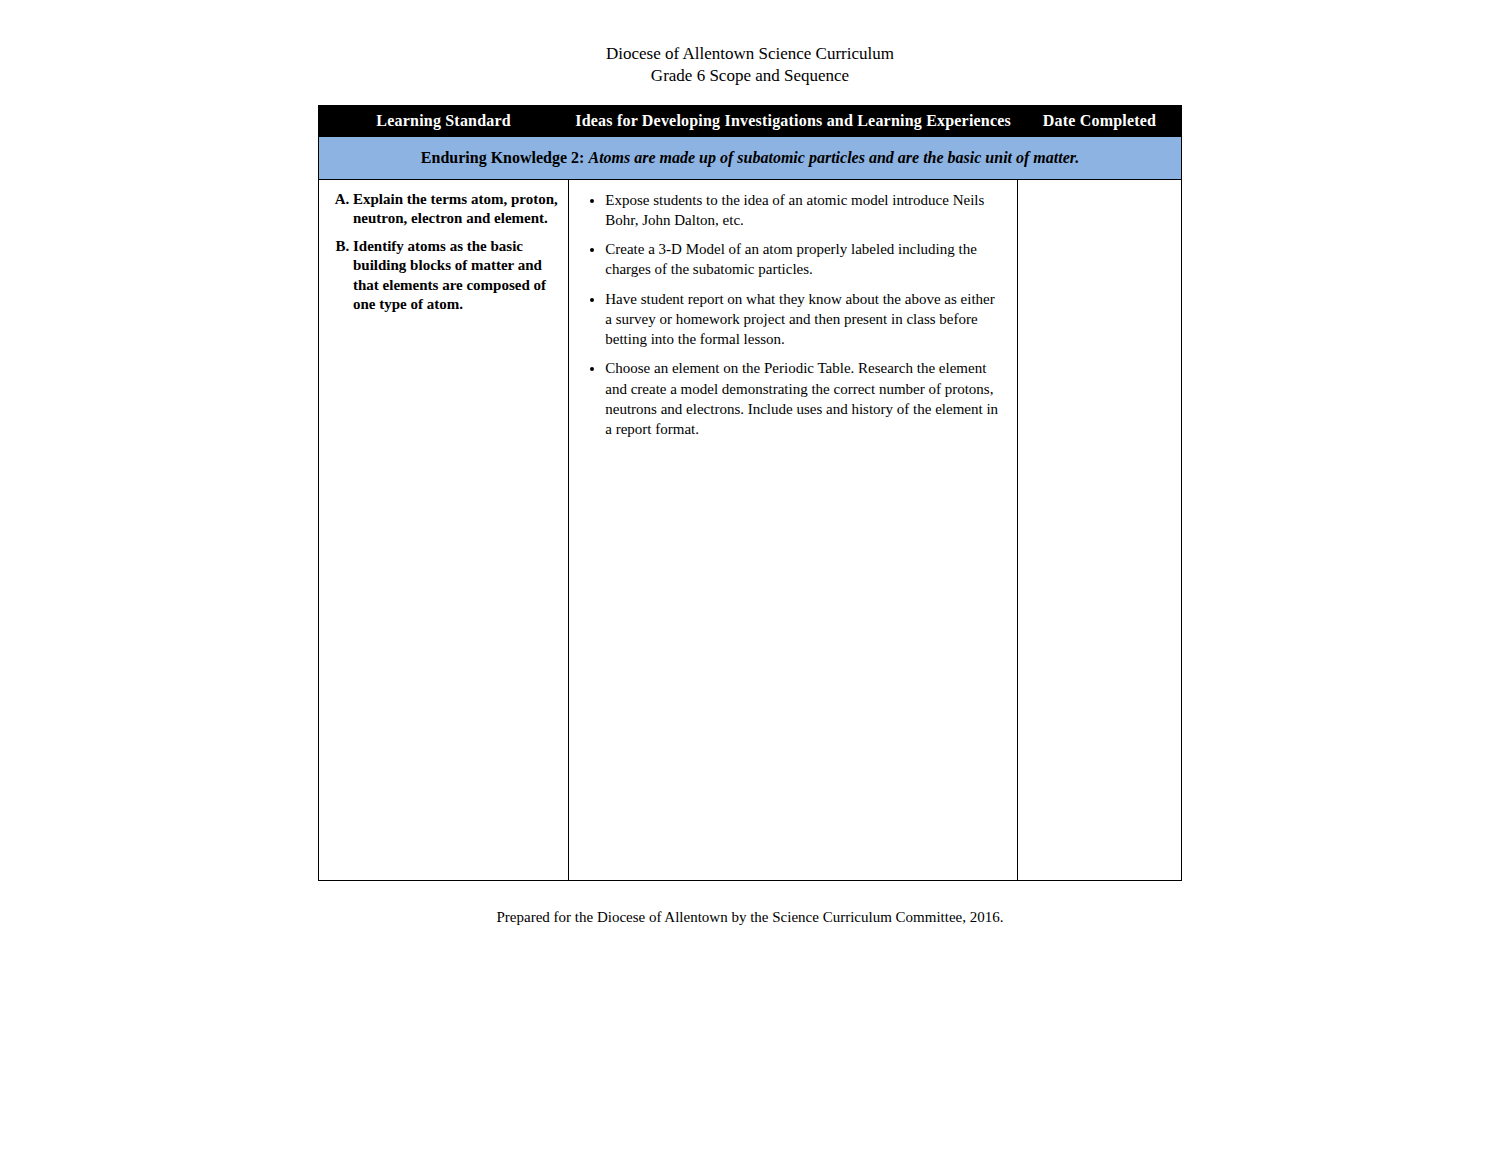Diocese of Allentown Science Curriculum
Grade 6 Scope and Sequence
| Learning Standard | Ideas for Developing Investigations and Learning Experiences | Date Completed |
| --- | --- | --- |
| Enduring Knowledge 2: Atoms are made up of subatomic particles and are the basic unit of matter. |
| Explain the terms atom, proton, neutron, electron and element. Identify atoms as the basic building blocks of matter and that elements are composed of one type of atom. | Expose students to the idea of an atomic model introduce Neils Bohr, John Dalton, etc. Create a 3-D Model of an atom properly labeled including the charges of the subatomic particles. Have student report on what they know about the above as either a survey or homework project and then present in class before betting into the formal lesson. Choose an element on the Periodic Table. Research the element and create a model demonstrating the correct number of protons, neutrons and electrons. Include uses and history of the element in a report format. | |
Prepared for the Diocese of Allentown by the Science Curriculum Committee, 2016.